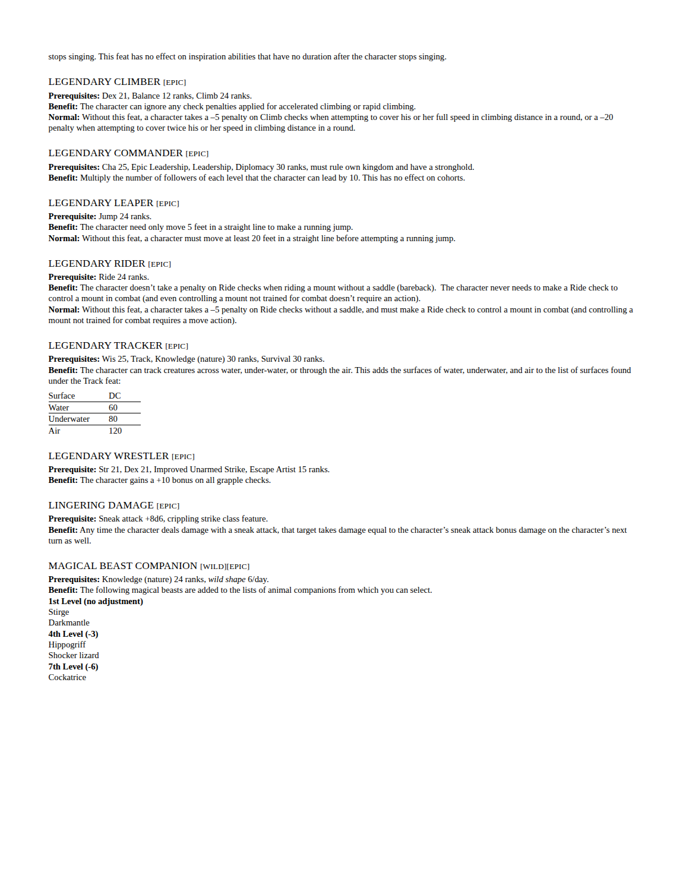stops singing. This feat has no effect on inspiration abilities that have no duration after the character stops singing.
LEGENDARY CLIMBER [EPIC]
Prerequisites: Dex 21, Balance 12 ranks, Climb 24 ranks.
Benefit: The character can ignore any check penalties applied for accelerated climbing or rapid climbing.
Normal: Without this feat, a character takes a –5 penalty on Climb checks when attempting to cover his or her full speed in climbing distance in a round, or a –20 penalty when attempting to cover twice his or her speed in climbing distance in a round.
LEGENDARY COMMANDER [EPIC]
Prerequisites: Cha 25, Epic Leadership, Leadership, Diplomacy 30 ranks, must rule own kingdom and have a stronghold.
Benefit: Multiply the number of followers of each level that the character can lead by 10. This has no effect on cohorts.
LEGENDARY LEAPER [EPIC]
Prerequisite: Jump 24 ranks.
Benefit: The character need only move 5 feet in a straight line to make a running jump.
Normal: Without this feat, a character must move at least 20 feet in a straight line before attempting a running jump.
LEGENDARY RIDER [EPIC]
Prerequisite: Ride 24 ranks.
Benefit: The character doesn’t take a penalty on Ride checks when riding a mount without a saddle (bareback). The character never needs to make a Ride check to control a mount in combat (and even controlling a mount not trained for combat doesn’t require an action).
Normal: Without this feat, a character takes a –5 penalty on Ride checks without a saddle, and must make a Ride check to control a mount in combat (and controlling a mount not trained for combat requires a move action).
LEGENDARY TRACKER [EPIC]
Prerequisites: Wis 25, Track, Knowledge (nature) 30 ranks, Survival 30 ranks.
Benefit: The character can track creatures across water, under-water, or through the air. This adds the surfaces of water, underwater, and air to the list of surfaces found under the Track feat:
| Surface | DC |
| --- | --- |
| Water | 60 |
| Underwater | 80 |
| Air | 120 |
LEGENDARY WRESTLER [EPIC]
Prerequisite: Str 21, Dex 21, Improved Unarmed Strike, Escape Artist 15 ranks.
Benefit: The character gains a +10 bonus on all grapple checks.
LINGERING DAMAGE [EPIC]
Prerequisite: Sneak attack +8d6, crippling strike class feature.
Benefit: Any time the character deals damage with a sneak attack, that target takes damage equal to the character’s sneak attack bonus damage on the character’s next turn as well.
MAGICAL BEAST COMPANION [WILD][EPIC]
Prerequisites: Knowledge (nature) 24 ranks, wild shape 6/day.
Benefit: The following magical beasts are added to the lists of animal companions from which you can select.
1st Level (no adjustment)
Stirge
Darkmantle
4th Level (-3)
Hippogriff
Shocker lizard
7th Level (-6)
Cockatrice